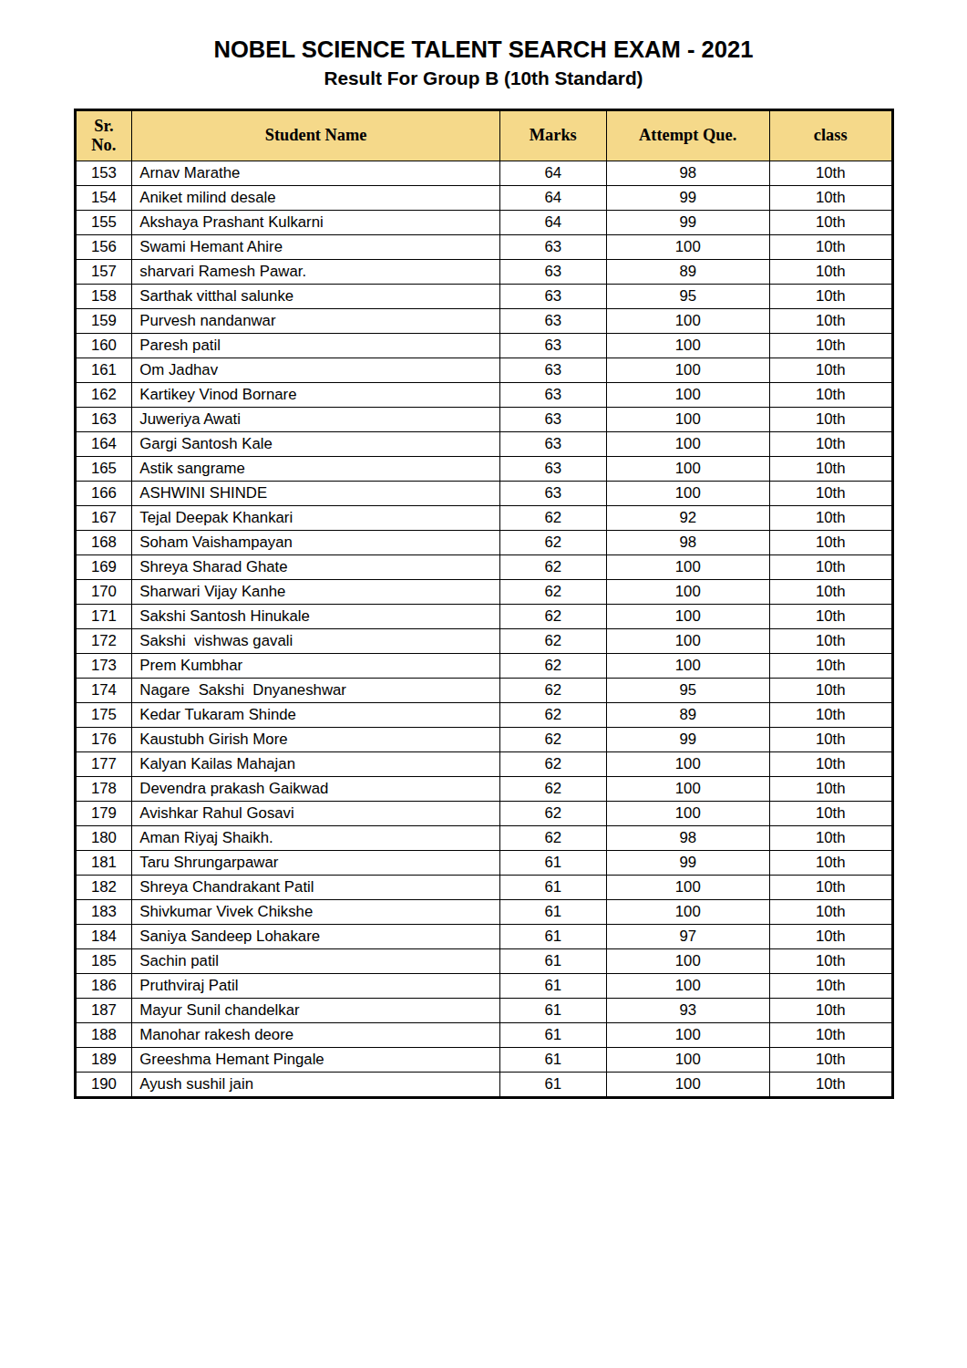NOBEL SCIENCE TALENT SEARCH EXAM - 2021
Result For Group B (10th Standard)
Result list for Group B, 10th Standard
| Sr. No. | Student Name | Marks | Attempt Que. | class |
| --- | --- | --- | --- | --- |
| 153 | Arnav Marathe | 64 | 98 | 10th |
| 154 | Aniket milind desale | 64 | 99 | 10th |
| 155 | Akshaya Prashant Kulkarni | 64 | 99 | 10th |
| 156 | Swami Hemant Ahire | 63 | 100 | 10th |
| 157 | sharvari Ramesh Pawar. | 63 | 89 | 10th |
| 158 | Sarthak vitthal salunke | 63 | 95 | 10th |
| 159 | Purvesh nandanwar | 63 | 100 | 10th |
| 160 | Paresh patil | 63 | 100 | 10th |
| 161 | Om Jadhav | 63 | 100 | 10th |
| 162 | Kartikey Vinod Bornare | 63 | 100 | 10th |
| 163 | Juweriya Awati | 63 | 100 | 10th |
| 164 | Gargi Santosh Kale | 63 | 100 | 10th |
| 165 | Astik sangrame | 63 | 100 | 10th |
| 166 | ASHWINI SHINDE | 63 | 100 | 10th |
| 167 | Tejal Deepak Khankari | 62 | 92 | 10th |
| 168 | Soham Vaishampayan | 62 | 98 | 10th |
| 169 | Shreya Sharad Ghate | 62 | 100 | 10th |
| 170 | Sharwari Vijay Kanhe | 62 | 100 | 10th |
| 171 | Sakshi Santosh Hinukale | 62 | 100 | 10th |
| 172 | Sakshi vishwas gavali | 62 | 100 | 10th |
| 173 | Prem Kumbhar | 62 | 100 | 10th |
| 174 | Nagare Sakshi Dnyaneshwar | 62 | 95 | 10th |
| 175 | Kedar Tukaram Shinde | 62 | 89 | 10th |
| 176 | Kaustubh Girish More | 62 | 99 | 10th |
| 177 | Kalyan Kailas Mahajan | 62 | 100 | 10th |
| 178 | Devendra prakash Gaikwad | 62 | 100 | 10th |
| 179 | Avishkar Rahul Gosavi | 62 | 100 | 10th |
| 180 | Aman Riyaj Shaikh. | 62 | 98 | 10th |
| 181 | Taru Shrungarpawar | 61 | 99 | 10th |
| 182 | Shreya Chandrakant Patil | 61 | 100 | 10th |
| 183 | Shivkumar Vivek Chikshe | 61 | 100 | 10th |
| 184 | Saniya Sandeep Lohakare | 61 | 97 | 10th |
| 185 | Sachin patil | 61 | 100 | 10th |
| 186 | Pruthviraj Patil | 61 | 100 | 10th |
| 187 | Mayur Sunil chandelkar | 61 | 93 | 10th |
| 188 | Manohar rakesh deore | 61 | 100 | 10th |
| 189 | Greeshma Hemant Pingale | 61 | 100 | 10th |
| 190 | Ayush sushil jain | 61 | 100 | 10th |